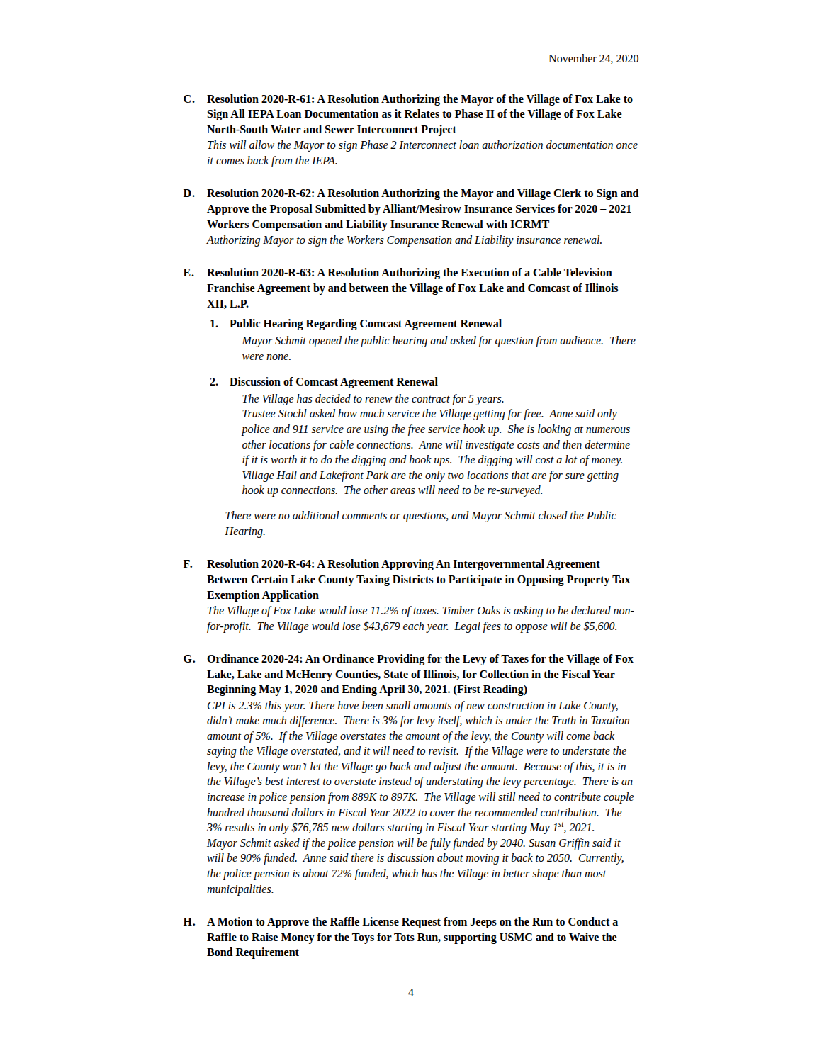November 24, 2020
C. Resolution 2020-R-61: A Resolution Authorizing the Mayor of the Village of Fox Lake to Sign All IEPA Loan Documentation as it Relates to Phase II of the Village of Fox Lake North-South Water and Sewer Interconnect Project This will allow the Mayor to sign Phase 2 Interconnect loan authorization documentation once it comes back from the IEPA.
D. Resolution 2020-R-62: A Resolution Authorizing the Mayor and Village Clerk to Sign and Approve the Proposal Submitted by Alliant/Mesirow Insurance Services for 2020 – 2021 Workers Compensation and Liability Insurance Renewal with ICRMT Authorizing Mayor to sign the Workers Compensation and Liability insurance renewal.
E. Resolution 2020-R-63: A Resolution Authorizing the Execution of a Cable Television Franchise Agreement by and between the Village of Fox Lake and Comcast of Illinois XII, L.P.
1. Public Hearing Regarding Comcast Agreement Renewal Mayor Schmit opened the public hearing and asked for question from audience. There were none.
2. Discussion of Comcast Agreement Renewal The Village has decided to renew the contract for 5 years.
Trustee Stochl asked how much service the Village getting for free. Anne said only police and 911 service are using the free service hook up. She is looking at numerous other locations for cable connections. Anne will investigate costs and then determine if it is worth it to do the digging and hook ups. The digging will cost a lot of money. Village Hall and Lakefront Park are the only two locations that are for sure getting hook up connections. The other areas will need to be re-surveyed.
There were no additional comments or questions, and Mayor Schmit closed the Public Hearing.
F. Resolution 2020-R-64: A Resolution Approving An Intergovernmental Agreement Between Certain Lake County Taxing Districts to Participate in Opposing Property Tax Exemption Application The Village of Fox Lake would lose 11.2% of taxes. Timber Oaks is asking to be declared non-for-profit. The Village would lose $43,679 each year. Legal fees to oppose will be $5,600.
G. Ordinance 2020-24: An Ordinance Providing for the Levy of Taxes for the Village of Fox Lake, Lake and McHenry Counties, State of Illinois, for Collection in the Fiscal Year Beginning May 1, 2020 and Ending April 30, 2021. (First Reading) CPI is 2.3% this year. There have been small amounts of new construction in Lake County, didn’t make much difference. There is 3% for levy itself, which is under the Truth in Taxation amount of 5%. If the Village overstates the amount of the levy, the County will come back saying the Village overstated, and it will need to revisit. If the Village were to understate the levy, the County won’t let the Village go back and adjust the amount. Because of this, it is in the Village’s best interest to overstate instead of understating the levy percentage. There is an increase in police pension from 889K to 897K. The Village will still need to contribute couple hundred thousand dollars in Fiscal Year 2022 to cover the recommended contribution. The 3% results in only $76,785 new dollars starting in Fiscal Year starting May 1st, 2021.
Mayor Schmit asked if the police pension will be fully funded by 2040. Susan Griffin said it will be 90% funded. Anne said there is discussion about moving it back to 2050. Currently, the police pension is about 72% funded, which has the Village in better shape than most municipalities.
H. A Motion to Approve the Raffle License Request from Jeeps on the Run to Conduct a Raffle to Raise Money for the Toys for Tots Run, supporting USMC and to Waive the Bond Requirement
4